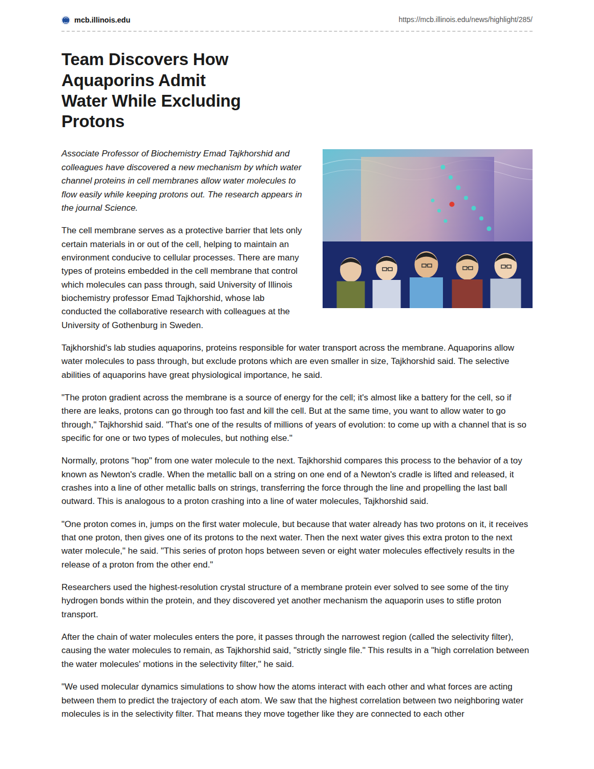mcb.illinois.edu
https://mcb.illinois.edu/news/highlight/285/
Team Discovers How Aquaporins Admit Water While Excluding Protons
Associate Professor of Biochemistry Emad Tajkhorshid and colleagues have discovered a new mechanism by which water channel proteins in cell membranes allow water molecules to flow easily while keeping protons out. The research appears in the journal Science.
The cell membrane serves as a protective barrier that lets only certain materials in or out of the cell, helping to maintain an environment conducive to cellular processes. There are many types of proteins embedded in the cell membrane that control which molecules can pass through, said University of Illinois biochemistry professor Emad Tajkhorshid, whose lab conducted the collaborative research with colleagues at the University of Gothenburg in Sweden.
Tajkhorshid's lab studies aquaporins, proteins responsible for water transport across the membrane. Aquaporins allow water molecules to pass through, but exclude protons which are even smaller in size, Tajkhorshid said. The selective abilities of aquaporins have great physiological importance, he said.
"The proton gradient across the membrane is a source of energy for the cell; it's almost like a battery for the cell, so if there are leaks, protons can go through too fast and kill the cell. But at the same time, you want to allow water to go through," Tajkhorshid said. "That's one of the results of millions of years of evolution: to come up with a channel that is so specific for one or two types of molecules, but nothing else."
Normally, protons "hop" from one water molecule to the next. Tajkhorshid compares this process to the behavior of a toy known as Newton's cradle. When the metallic ball on a string on one end of a Newton's cradle is lifted and released, it crashes into a line of other metallic balls on strings, transferring the force through the line and propelling the last ball outward. This is analogous to a proton crashing into a line of water molecules, Tajkhorshid said.
"One proton comes in, jumps on the first water molecule, but because that water already has two protons on it, it receives that one proton, then gives one of its protons to the next water. Then the next water gives this extra proton to the next water molecule," he said. "This series of proton hops between seven or eight water molecules effectively results in the release of a proton from the other end."
Researchers used the highest-resolution crystal structure of a membrane protein ever solved to see some of the tiny hydrogen bonds within the protein, and they discovered yet another mechanism the aquaporin uses to stifle proton transport.
After the chain of water molecules enters the pore, it passes through the narrowest region (called the selectivity filter), causing the water molecules to remain, as Tajkhorshid said, "strictly single file." This results in a "high correlation between the water molecules' motions in the selectivity filter," he said.
"We used molecular dynamics simulations to show how the atoms interact with each other and what forces are acting between them to predict the trajectory of each atom. We saw that the highest correlation between two neighboring water molecules is in the selectivity filter. That means they move together like they are connected to each other